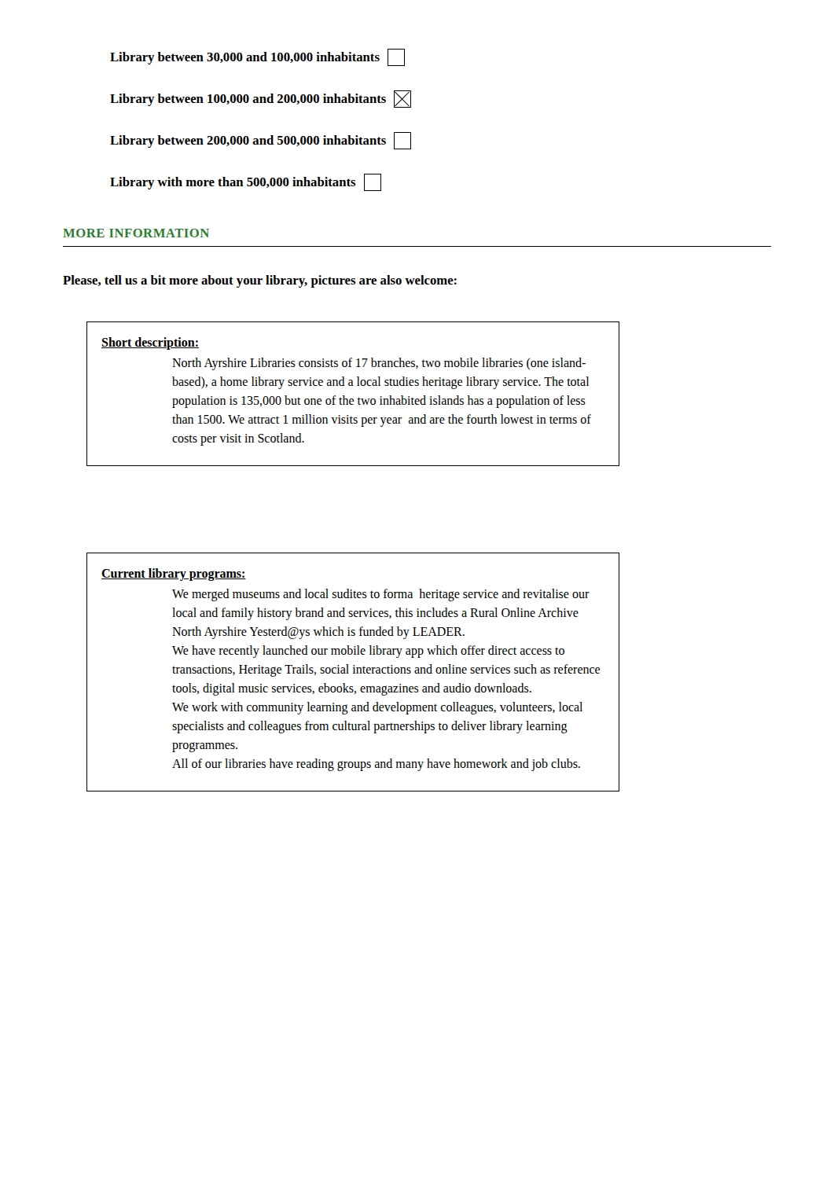Library between 30,000 and 100,000 inhabitants
Library between 100,000 and 200,000 inhabitants
Library between 200,000 and 500,000 inhabitants
Library with more than 500,000 inhabitants
MORE INFORMATION
Please, tell us a bit more about your library, pictures are also welcome:
Short description:
North Ayrshire Libraries consists of 17 branches, two mobile libraries (one island-based), a home library service and a local studies heritage library service. The total population is 135,000 but one of the two inhabited islands has a population of less than 1500. We attract 1 million visits per year and are the fourth lowest in terms of costs per visit in Scotland.
Current library programs:
We merged museums and local sudites to forma heritage service and revitalise our local and family history brand and services, this includes a Rural Online Archive North Ayrshire Yesterd@ys which is funded by LEADER.
We have recently launched our mobile library app which offer direct access to transactions, Heritage Trails, social interactions and online services such as reference tools, digital music services, ebooks, emagazines and audio downloads.
We work with community learning and development colleagues, volunteers, local specialists and colleagues from cultural partnerships to deliver library learning programmes.
All of our libraries have reading groups and many have homework and job clubs.